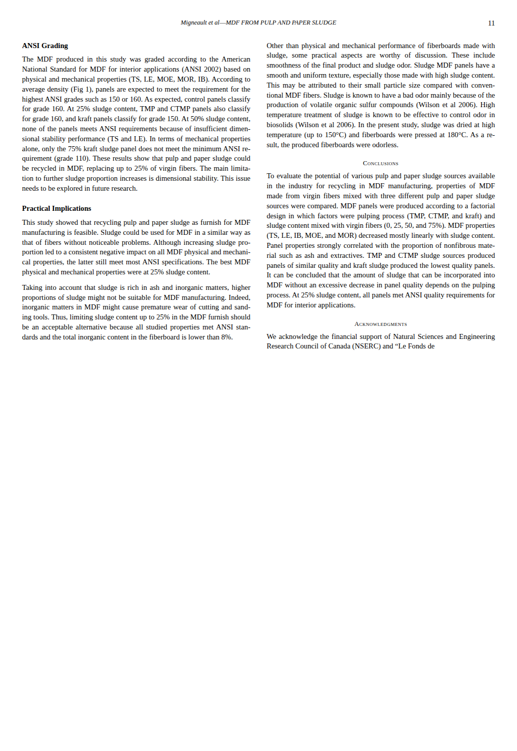Migneault et al—MDF FROM PULP AND PAPER SLUDGE 11
ANSI Grading
The MDF produced in this study was graded according to the American National Standard for MDF for interior applications (ANSI 2002) based on physical and mechanical properties (TS, LE, MOE, MOR, IB). According to average density (Fig 1), panels are expected to meet the requirement for the highest ANSI grades such as 150 or 160. As expected, control panels classify for grade 160. At 25% sludge content, TMP and CTMP panels also classify for grade 160, and kraft panels classify for grade 150. At 50% sludge content, none of the panels meets ANSI requirements because of insufficient dimensional stability performance (TS and LE). In terms of mechanical properties alone, only the 75% kraft sludge panel does not meet the minimum ANSI requirement (grade 110). These results show that pulp and paper sludge could be recycled in MDF, replacing up to 25% of virgin fibers. The main limitation to further sludge proportion increases is dimensional stability. This issue needs to be explored in future research.
Practical Implications
This study showed that recycling pulp and paper sludge as furnish for MDF manufacturing is feasible. Sludge could be used for MDF in a similar way as that of fibers without noticeable problems. Although increasing sludge proportion led to a consistent negative impact on all MDF physical and mechanical properties, the latter still meet most ANSI specifications. The best MDF physical and mechanical properties were at 25% sludge content.
Taking into account that sludge is rich in ash and inorganic matters, higher proportions of sludge might not be suitable for MDF manufacturing. Indeed, inorganic matters in MDF might cause premature wear of cutting and sanding tools. Thus, limiting sludge content up to 25% in the MDF furnish should be an acceptable alternative because all studied properties met ANSI standards and the total inorganic content in the fiberboard is lower than 8%.
Other than physical and mechanical performance of fiberboards made with sludge, some practical aspects are worthy of discussion. These include smoothness of the final product and sludge odor. Sludge MDF panels have a smooth and uniform texture, especially those made with high sludge content. This may be attributed to their small particle size compared with conventional MDF fibers. Sludge is known to have a bad odor mainly because of the production of volatile organic sulfur compounds (Wilson et al 2006). High temperature treatment of sludge is known to be effective to control odor in biosolids (Wilson et al 2006). In the present study, sludge was dried at high temperature (up to 150°C) and fiberboards were pressed at 180°C. As a result, the produced fiberboards were odorless.
Conclusions
To evaluate the potential of various pulp and paper sludge sources available in the industry for recycling in MDF manufacturing, properties of MDF made from virgin fibers mixed with three different pulp and paper sludge sources were compared. MDF panels were produced according to a factorial design in which factors were pulping process (TMP, CTMP, and kraft) and sludge content mixed with virgin fibers (0, 25, 50, and 75%). MDF properties (TS, LE, IB, MOE, and MOR) decreased mostly linearly with sludge content. Panel properties strongly correlated with the proportion of nonfibrous material such as ash and extractives. TMP and CTMP sludge sources produced panels of similar quality and kraft sludge produced the lowest quality panels. It can be concluded that the amount of sludge that can be incorporated into MDF without an excessive decrease in panel quality depends on the pulping process. At 25% sludge content, all panels met ANSI quality requirements for MDF for interior applications.
Acknowledgments
We acknowledge the financial support of Natural Sciences and Engineering Research Council of Canada (NSERC) and “Le Fonds de